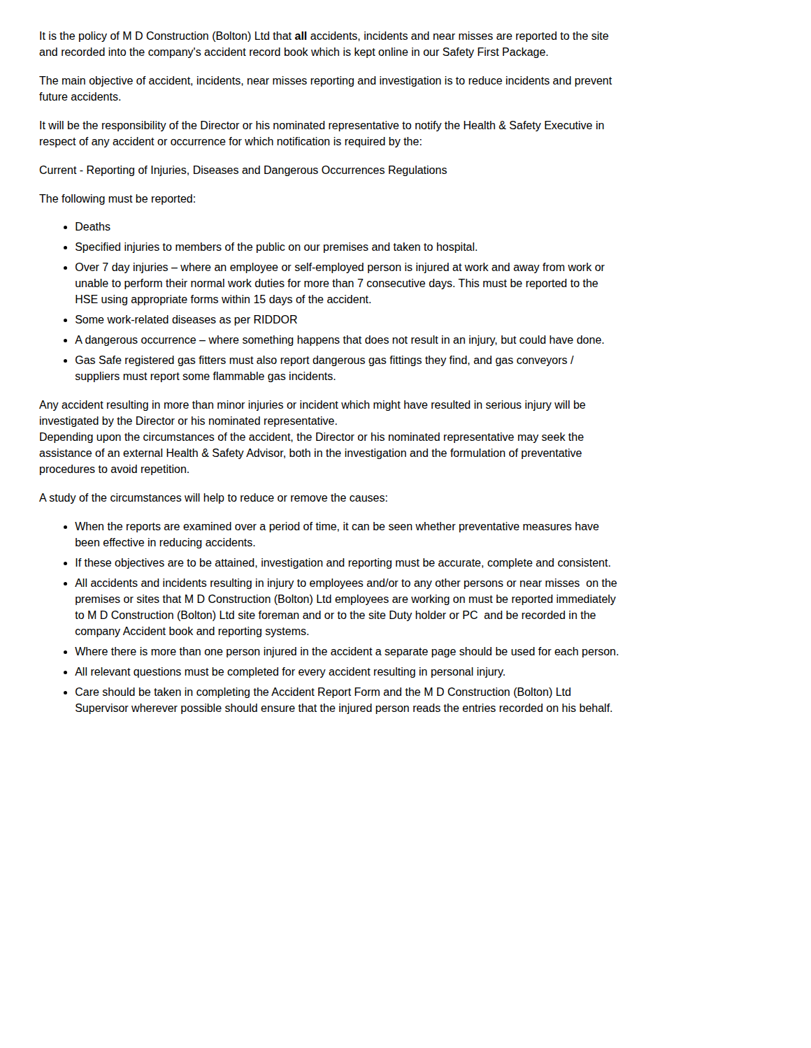It is the policy of M D Construction (Bolton) Ltd that all accidents, incidents and near misses are reported to the site and recorded into the company's accident record book which is kept online in our Safety First Package.
The main objective of accident, incidents, near misses reporting and investigation is to reduce incidents and prevent future accidents.
It will be the responsibility of the Director or his nominated representative to notify the Health & Safety Executive in respect of any accident or occurrence for which notification is required by the:
Current - Reporting of Injuries, Diseases and Dangerous Occurrences Regulations
The following must be reported:
Deaths
Specified injuries to members of the public on our premises and taken to hospital.
Over 7 day injuries – where an employee or self-employed person is injured at work and away from work or unable to perform their normal work duties for more than 7 consecutive days. This must be reported to the HSE using appropriate forms within 15 days of the accident.
Some work-related diseases as per RIDDOR
A dangerous occurrence – where something happens that does not result in an injury, but could have done.
Gas Safe registered gas fitters must also report dangerous gas fittings they find, and gas conveyors / suppliers must report some flammable gas incidents.
Any accident resulting in more than minor injuries or incident which might have resulted in serious injury will be investigated by the Director or his nominated representative.
Depending upon the circumstances of the accident, the Director or his nominated representative may seek the assistance of an external Health & Safety Advisor, both in the investigation and the formulation of preventative procedures to avoid repetition.
A study of the circumstances will help to reduce or remove the causes:
When the reports are examined over a period of time, it can be seen whether preventative measures have been effective in reducing accidents.
If these objectives are to be attained, investigation and reporting must be accurate, complete and consistent.
All accidents and incidents resulting in injury to employees and/or to any other persons or near misses on the premises or sites that M D Construction (Bolton) Ltd employees are working on must be reported immediately to M D Construction (Bolton) Ltd site foreman and or to the site Duty holder or PC and be recorded in the company Accident book and reporting systems.
Where there is more than one person injured in the accident a separate page should be used for each person.
All relevant questions must be completed for every accident resulting in personal injury.
Care should be taken in completing the Accident Report Form and the M D Construction (Bolton) Ltd Supervisor wherever possible should ensure that the injured person reads the entries recorded on his behalf.